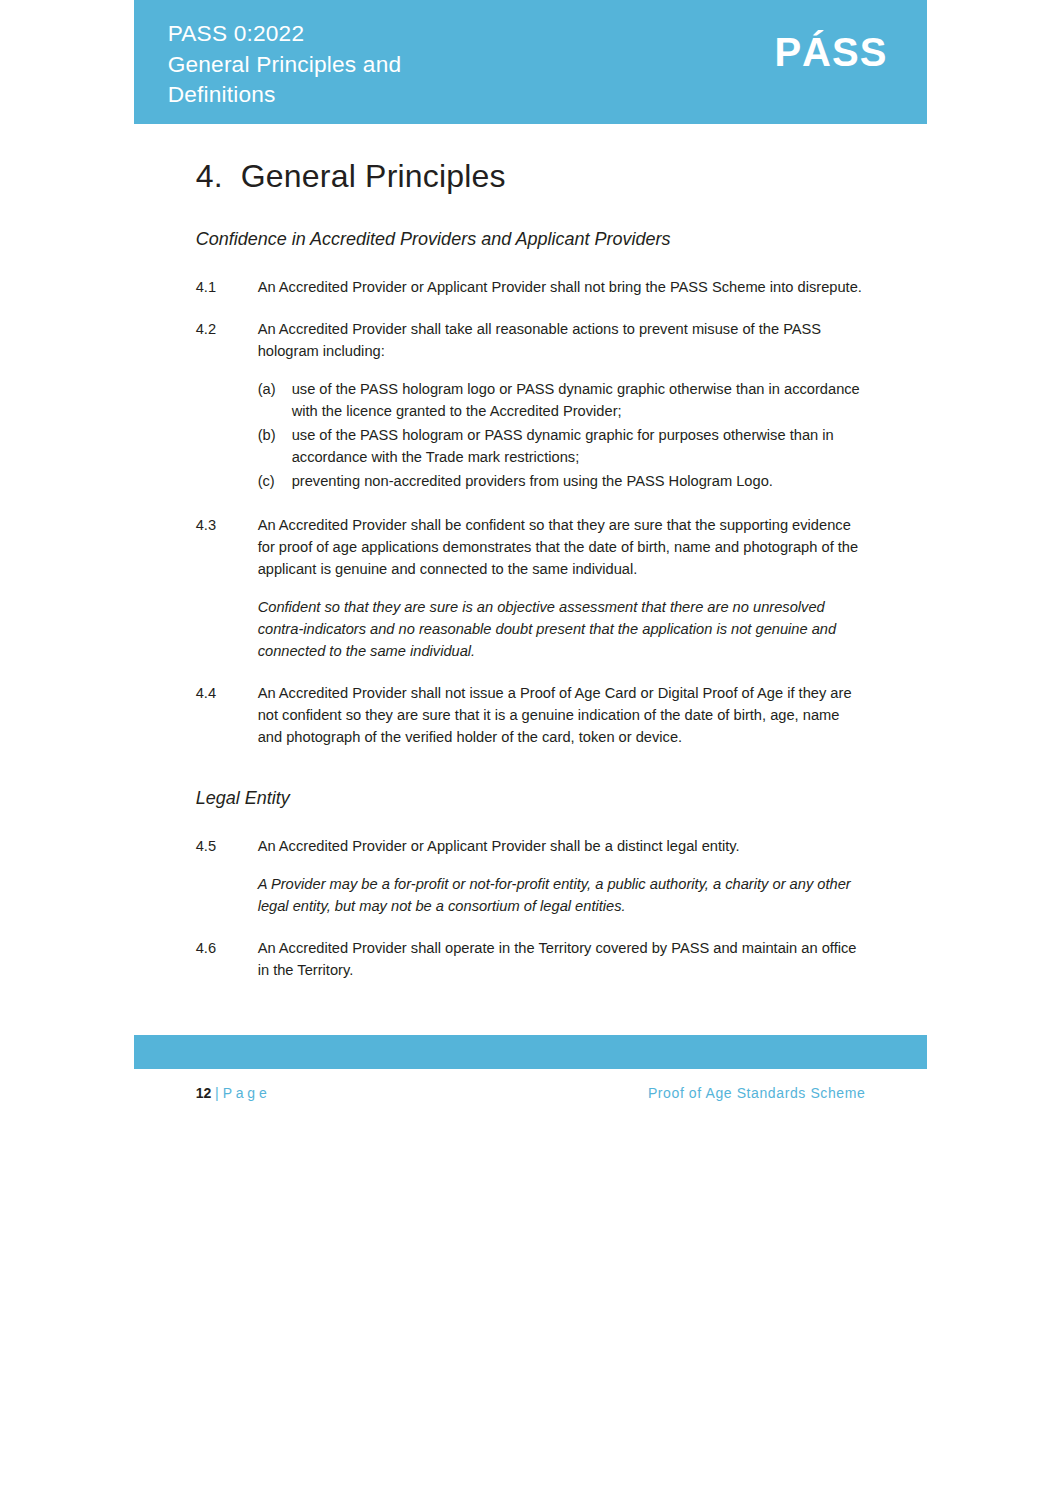PASS 0:2022 General Principles and Definitions
PÁSS
4. General Principles
Confidence in Accredited Providers and Applicant Providers
4.1
An Accredited Provider or Applicant Provider shall not bring the PASS Scheme into disrepute.
4.2
An Accredited Provider shall take all reasonable actions to prevent misuse of the PASS hologram including:
(a) use of the PASS hologram logo or PASS dynamic graphic otherwise than in accordance with the licence granted to the Accredited Provider;
(b) use of the PASS hologram or PASS dynamic graphic for purposes otherwise than in accordance with the Trade mark restrictions;
(c) preventing non-accredited providers from using the PASS Hologram Logo.
4.3
An Accredited Provider shall be confident so that they are sure that the supporting evidence for proof of age applications demonstrates that the date of birth, name and photograph of the applicant is genuine and connected to the same individual.
Confident so that they are sure is an objective assessment that there are no unresolved contra-indicators and no reasonable doubt present that the application is not genuine and connected to the same individual.
4.4
An Accredited Provider shall not issue a Proof of Age Card or Digital Proof of Age if they are not confident so they are sure that it is a genuine indication of the date of birth, age, name and photograph of the verified holder of the card, token or device.
Legal Entity
4.5
An Accredited Provider or Applicant Provider shall be a distinct legal entity.
A Provider may be a for-profit or not-for-profit entity, a public authority, a charity or any other legal entity, but may not be a consortium of legal entities.
4.6
An Accredited Provider shall operate in the Territory covered by PASS and maintain an office in the Territory.
12 | P a g e
Proof of Age Standards Scheme